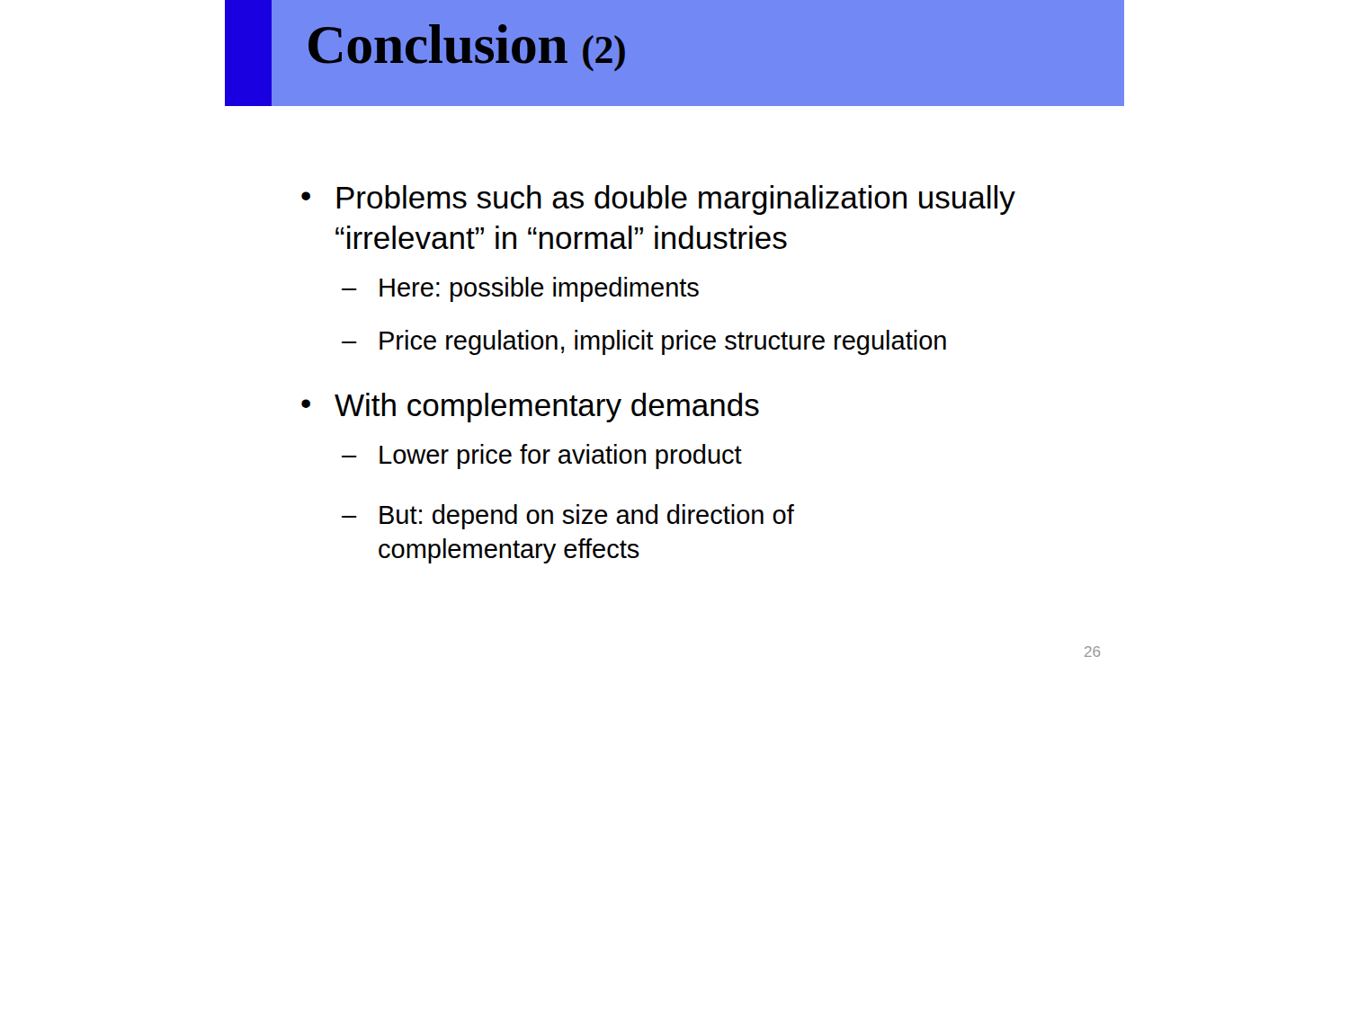Conclusion (2)
Problems such as double marginalization usually “irrelevant” in “normal” industries
Here: possible impediments
Price regulation, implicit price structure regulation
With complementary demands
Lower price for aviation product
But: depend on size and direction of
complementary effects
26